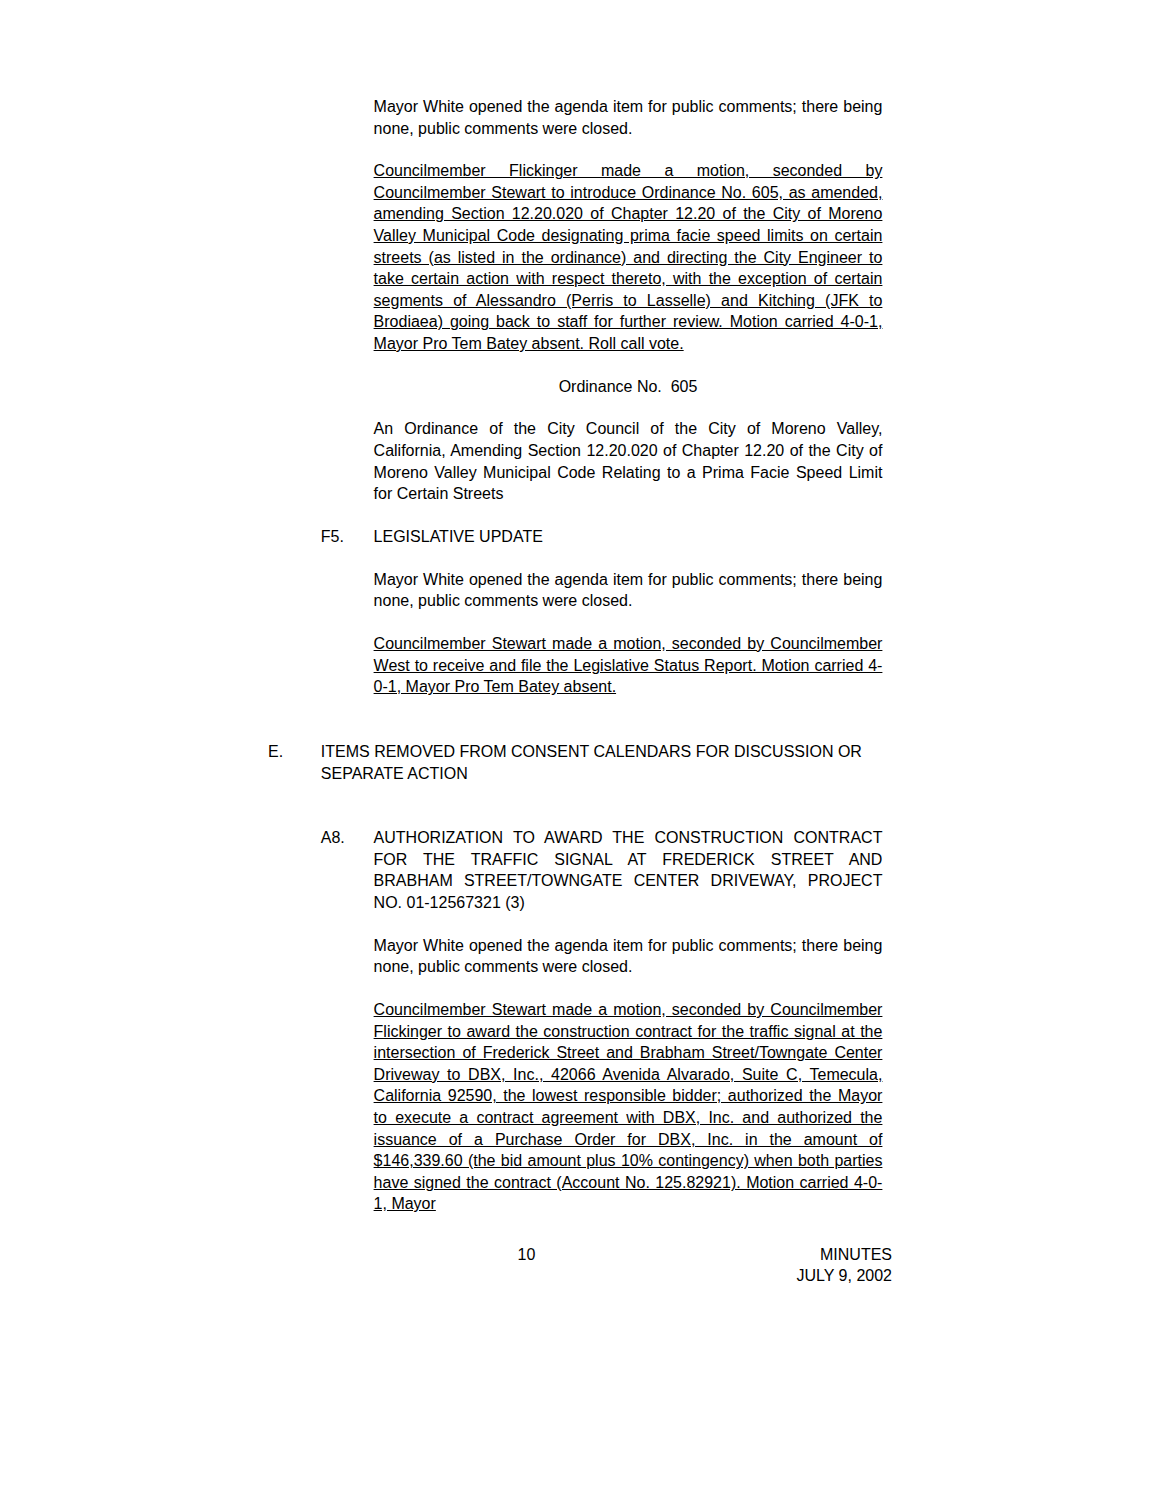Mayor White opened the agenda item for public comments; there being none, public comments were closed.
Councilmember Flickinger made a motion, seconded by Councilmember Stewart to introduce Ordinance No. 605, as amended, amending Section 12.20.020 of Chapter 12.20 of the City of Moreno Valley Municipal Code designating prima facie speed limits on certain streets (as listed in the ordinance) and directing the City Engineer to take certain action with respect thereto, with the exception of certain segments of Alessandro (Perris to Lasselle) and Kitching (JFK to Brodiaea) going back to staff for further review. Motion carried 4-0-1, Mayor Pro Tem Batey absent. Roll call vote.
Ordinance No. 605
An Ordinance of the City Council of the City of Moreno Valley, California, Amending Section 12.20.020 of Chapter 12.20 of the City of Moreno Valley Municipal Code Relating to a Prima Facie Speed Limit for Certain Streets
F5.
LEGISLATIVE UPDATE
Mayor White opened the agenda item for public comments; there being none, public comments were closed.
Councilmember Stewart made a motion, seconded by Councilmember West to receive and file the Legislative Status Report. Motion carried 4-0-1, Mayor Pro Tem Batey absent.
E.
ITEMS REMOVED FROM CONSENT CALENDARS FOR DISCUSSION OR SEPARATE ACTION
A8.
AUTHORIZATION TO AWARD THE CONSTRUCTION CONTRACT FOR THE TRAFFIC SIGNAL AT FREDERICK STREET AND BRABHAM STREET/TOWNGATE CENTER DRIVEWAY, PROJECT NO. 01-12567321 (3)
Mayor White opened the agenda item for public comments; there being none, public comments were closed.
Councilmember Stewart made a motion, seconded by Councilmember Flickinger to award the construction contract for the traffic signal at the intersection of Frederick Street and Brabham Street/Towngate Center Driveway to DBX, Inc., 42066 Avenida Alvarado, Suite C, Temecula, California 92590, the lowest responsible bidder; authorized the Mayor to execute a contract agreement with DBX, Inc. and authorized the issuance of a Purchase Order for DBX, Inc. in the amount of $146,339.60 (the bid amount plus 10% contingency) when both parties have signed the contract (Account No. 125.82921). Motion carried 4-0-1, Mayor
10
MINUTES
JULY 9, 2002